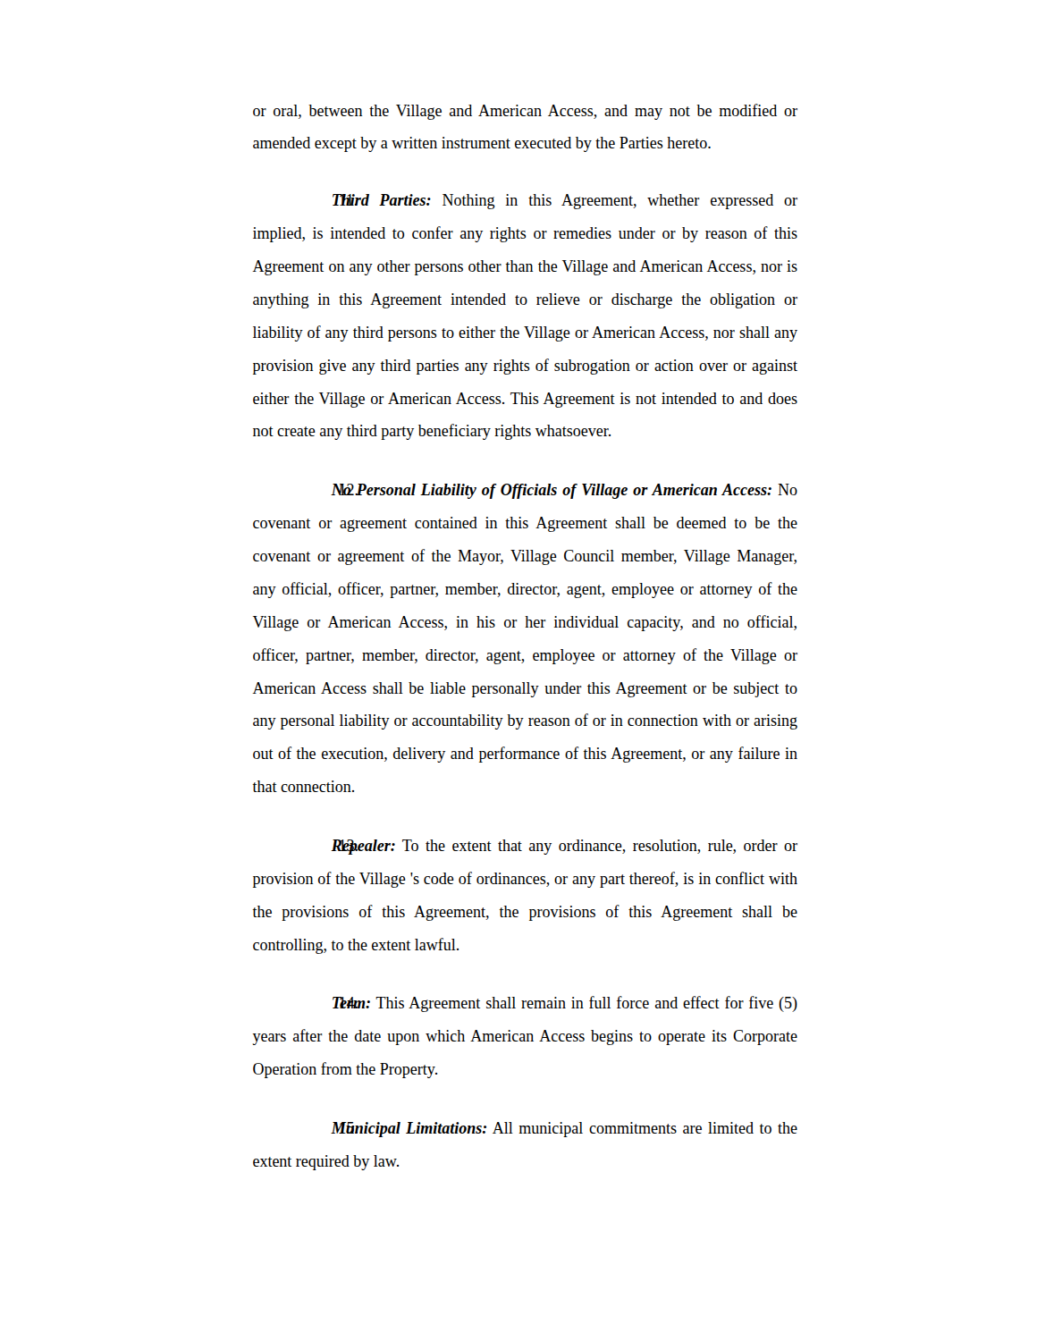or oral, between the Village and American Access, and may not be modified or amended except by a written instrument executed by the Parties hereto.
11. Third Parties: Nothing in this Agreement, whether expressed or implied, is intended to confer any rights or remedies under or by reason of this Agreement on any other persons other than the Village and American Access, nor is anything in this Agreement intended to relieve or discharge the obligation or liability of any third persons to either the Village or American Access, nor shall any provision give any third parties any rights of subrogation or action over or against either the Village or American Access. This Agreement is not intended to and does not create any third party beneficiary rights whatsoever.
12. No Personal Liability of Officials of Village or American Access: No covenant or agreement contained in this Agreement shall be deemed to be the covenant or agreement of the Mayor, Village Council member, Village Manager, any official, officer, partner, member, director, agent, employee or attorney of the Village or American Access, in his or her individual capacity, and no official, officer, partner, member, director, agent, employee or attorney of the Village or American Access shall be liable personally under this Agreement or be subject to any personal liability or accountability by reason of or in connection with or arising out of the execution, delivery and performance of this Agreement, or any failure in that connection.
13. Repealer: To the extent that any ordinance, resolution, rule, order or provision of the Village 's code of ordinances, or any part thereof, is in conflict with the provisions of this Agreement, the provisions of this Agreement shall be controlling, to the extent lawful.
14. Term: This Agreement shall remain in full force and effect for five (5) years after the date upon which American Access begins to operate its Corporate Operation from the Property.
15. Municipal Limitations: All municipal commitments are limited to the extent required by law.